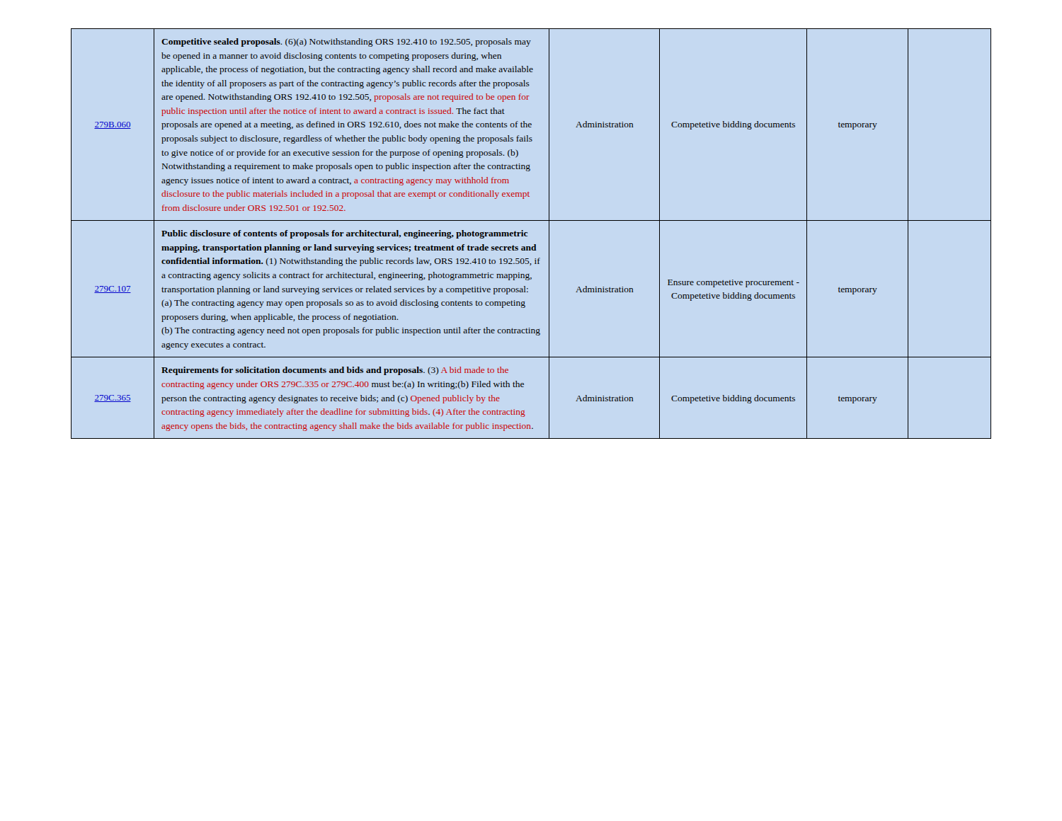| 279B.060 | Competitive sealed proposals . (6)(a) Notwithstanding ORS 192.410 to 192.505, proposals may be opened in a manner to avoid disclosing contents to competing proposers during, when applicable, the process of negotiation, but the contracting agency shall record and make available the identity of all proposers as part of the contracting agency’s public records after the proposals are opened. Notwithstanding ORS 192.410 to 192.505, proposals are not required to be open for public inspection until after the notice of intent to award a contract is issued. The fact that proposals are opened at a meeting, as defined in ORS 192.610, does not make the contents of the proposals subject to disclosure, regardless of whether the public body opening the proposals fails to give notice of or provide for an executive session for the purpose of opening proposals. (b) Notwithstanding a requirement to make proposals open to public inspection after the contracting agency issues notice of intent to award a contract, a contracting agency may withhold from disclosure to the public materials included in a proposal that are exempt or conditionally exempt from disclosure under ORS 192.501 or 192.502. | Administration | Competetive bidding documents | temporary | |
| 279C.107 | Public disclosure of contents of proposals for architectural, engineering, photogrammetric mapping, transportation planning or land surveying services; treatment of trade secrets and confidential information. (1) Notwithstanding the public records law, ORS 192.410 to 192.505, if a contracting agency solicits a contract for architectural, engineering, photogrammetric mapping, transportation planning or land surveying services or related services by a competitive proposal: (a) The contracting agency may open proposals so as to avoid disclosing contents to competing proposers during, when applicable, the process of negotiation. (b) The contracting agency need not open proposals for public inspection until after the contracting agency executes a contract. | Administration | Ensure competetive procurement - Competetive bidding documents | temporary | |
| 279C.365 | Requirements for solicitation documents and bids and proposals . (3) A bid made to the contracting agency under ORS 279C.335 or 279C.400 must be:(a) In writing;(b) Filed with the person the contracting agency designates to receive bids; and (c) Opened publicly by the contracting agency immediately after the deadline for submitting bids . (4) After the contracting agency opens the bids, the contracting agency shall make the bids available for public inspection . | Administration | Competetive bidding documents | temporary | |